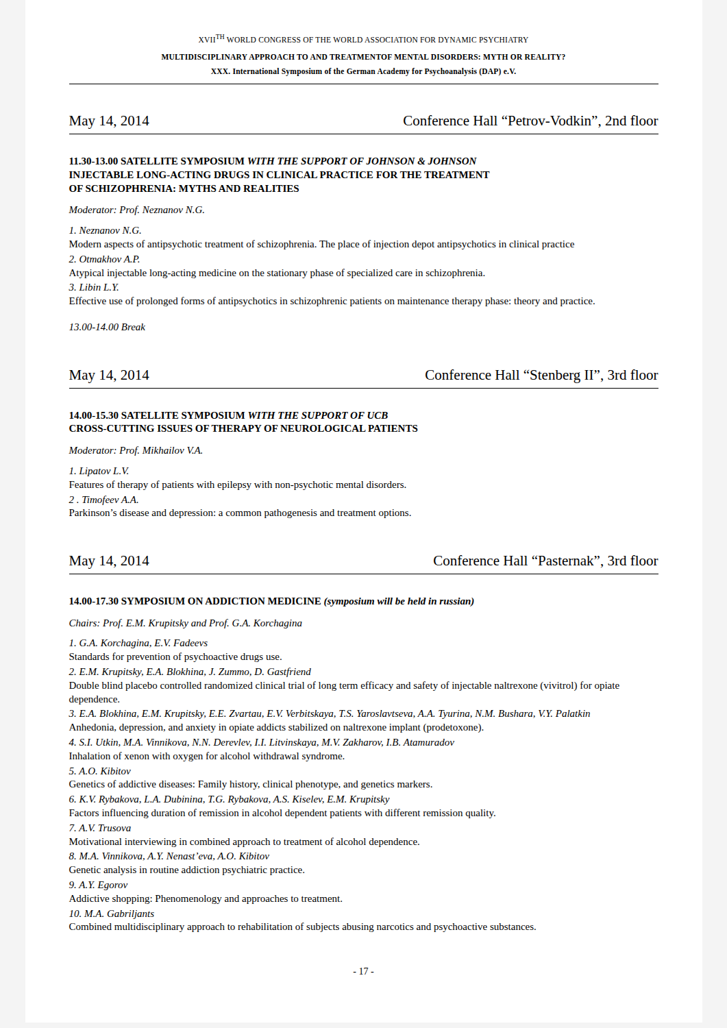XVIIth World Congress of the World Association for Dynamic Psychiatry
Multidisciplinary approach to and treatmentof mental disorders: myth or reality?
XXX. International Symposium of the German Academy for Psychoanalysis (DAP) e.V.
May 14, 2014
Conference Hall “Petrov-Vodkin”, 2nd floor
11.30-13.00 Satellite Symposium with the support of Johnson & Johnson
Injectable long-acting drugs in clinical practice for the treatment
of schizophrenia: myths and realities
Moderator: Prof. Neznanov N.G.
1. Neznanov N.G.
Modern aspects of antipsychotic treatment of schizophrenia. The place of injection depot antipsychotics in clinical practice
2. Otmakhov A.P.
Atypical injectable long-acting medicine on the stationary phase of specialized care in schizophrenia.
3. Libin L.Y.
Effective use of prolonged forms of antipsychotics in schizophrenic patients on maintenance therapy phase: theory and practice.
13.00-14.00 Break
May 14, 2014
Conference Hall “Stenberg II”, 3rd floor
14.00-15.30 Satellite Symposium with the support of UCB
Cross-cutting issues of therapy of neurological patients
Moderator: Prof. Mikhailov V.A.
1. Lipatov L.V.
Features of therapy of patients with epilepsy with non-psychotic mental disorders.
2 . Timofeev A.A.
Parkinson’s disease and depression: a common pathogenesis and treatment options.
May 14, 2014
Conference Hall “Pasternak”, 3rd floor
14.00-17.30 Symposium on Addiction Medicine (symposium will be held in russian)
Chairs: Prof. E.M. Krupitsky and Prof. G.A. Korchagina
1. G.A. Korchagina, E.V. Fadeevs
Standards for prevention of psychoactive drugs use.
2. E.M. Krupitsky, E.A. Blokhina, J. Zummo, D. Gastfriend
Double blind placebo controlled randomized clinical trial of long term efficacy and safety of injectable naltrexone (vivitrol) for opiate dependence.
3. E.A. Blokhina, E.M. Krupitsky, E.E. Zvartau, E.V. Verbitskaya, T.S. Yaroslavtseva, A.A. Tyurina, N.M. Bushara, V.Y. Palatkin
Anhedonia, depression, and anxiety in opiate addicts stabilized on naltrexone implant (prodetoxone).
4. S.I. Utkin, M.A. Vinnikova, N.N. Derevlev, I.I. Litvinskaya, M.V. Zakharov, I.B. Atamuradov
Inhalation of xenon with oxygen for alcohol withdrawal syndrome.
5. A.O. Kibitov
Genetics of addictive diseases: Family history, clinical phenotype, and genetics markers.
6. K.V. Rybakova, L.A. Dubinina, T.G. Rybakova, A.S. Kiselev, E.M. Krupitsky
Factors influencing duration of remission in alcohol dependent patients with different remission quality.
7. A.V. Trusova
Motivational interviewing in combined approach to treatment of alcohol dependence.
8. M.A. Vinnikova, A.Y. Nenast’eva, A.O. Kibitov
Genetic analysis in routine addiction psychiatric practice.
9. A.Y. Egorov
Addictive shopping: Phenomenology and approaches to treatment.
10. M.A. Gabriljants
Combined multidisciplinary approach to rehabilitation of subjects abusing narcotics and psychoactive substances.
- 17 -